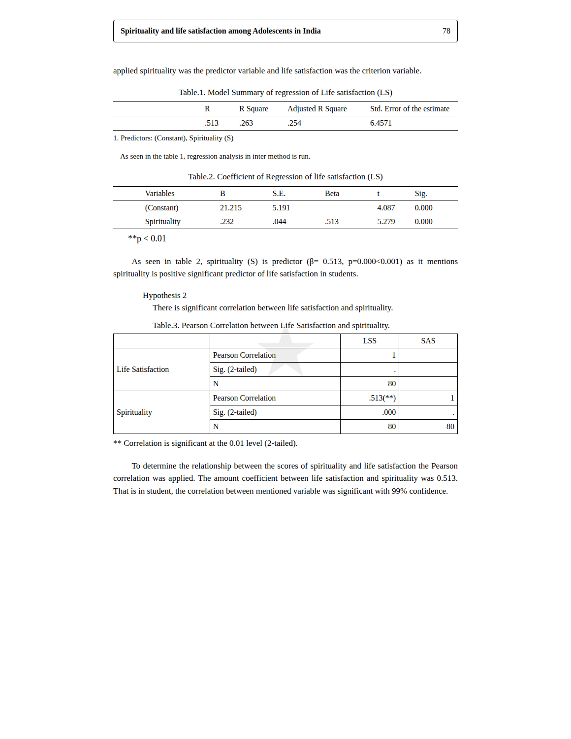Spirituality and life satisfaction among Adolescents in India 78
★
applied spirituality was the predictor variable and life satisfaction was the criterion variable.
Table.1. Model Summary of regression of Life satisfaction (LS)
| | R | R Square | Adjusted R Square | Std. Error of the estimate |
| | .513 | .263 | .254 | 6.4571 |
1. Predictors: (Constant), Spirituality (S)
As seen in the table 1, regression analysis in inter method is run.
Table.2. Coefficient of Regression of life satisfaction (LS)
| | Variables | B | S.E. | Beta | t | Sig. |
| | (Constant) | 21.215 | 5.191 | | 4.087 | 0.000 |
| | Spirituality | .232 | .044 | .513 | 5.279 | 0.000 |
**p < 0.01
As seen in table 2, spirituality (S) is predictor (β= 0.513, p=0.000<0.001) as it mentions spirituality is positive significant predictor of life satisfaction in students.
Hypothesis 2
There is significant correlation between life satisfaction and spirituality.
Table.3. Pearson Correlation between Life Satisfaction and spirituality.
| | | LSS | SAS |
| Life Satisfaction | Pearson Correlation | 1 | |
| Sig. (2-tailed) | . | |
| N | 80 | |
| Spirituality | Pearson Correlation | .513(**) | 1 |
| Sig. (2-tailed) | .000 | . |
| N | 80 | 80 |
** Correlation is significant at the 0.01 level (2-tailed).
To determine the relationship between the scores of spirituality and life satisfaction the Pearson correlation was applied. The amount coefficient between life satisfaction and spirituality was 0.513. That is in student, the correlation between mentioned variable was significant with 99% confidence.